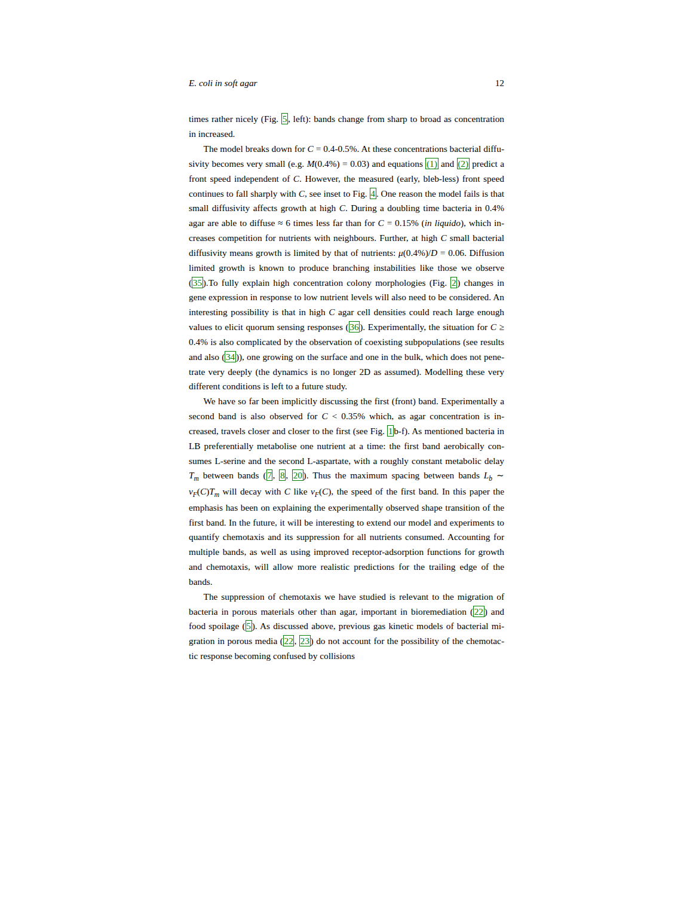E. coli in soft agar 12
times rather nicely (Fig. 5, left): bands change from sharp to broad as concentration in increased.
The model breaks down for C = 0.4-0.5%. At these concentrations bacterial diffusivity becomes very small (e.g. M(0.4%) = 0.03) and equations (1) and (2) predict a front speed independent of C. However, the measured (early, bleb-less) front speed continues to fall sharply with C, see inset to Fig. 4. One reason the model fails is that small diffusivity affects growth at high C. During a doubling time bacteria in 0.4% agar are able to diffuse ≈ 6 times less far than for C = 0.15% (in liquido), which increases competition for nutrients with neighbours. Further, at high C small bacterial diffusivity means growth is limited by that of nutrients: μ(0.4%)/D = 0.06. Diffusion limited growth is known to produce branching instabilities like those we observe (35).To fully explain high concentration colony morphologies (Fig. 2) changes in gene expression in response to low nutrient levels will also need to be considered. An interesting possibility is that in high C agar cell densities could reach large enough values to elicit quorum sensing responses (36). Experimentally, the situation for C ≥ 0.4% is also complicated by the observation of coexisting subpopulations (see results and also (34)), one growing on the surface and one in the bulk, which does not penetrate very deeply (the dynamics is no longer 2D as assumed). Modelling these very different conditions is left to a future study.
We have so far been implicitly discussing the first (front) band. Experimentally a second band is also observed for C < 0.35% which, as agar concentration is increased, travels closer and closer to the first (see Fig. 1b-f). As mentioned bacteria in LB preferentially metabolise one nutrient at a time: the first band aerobically consumes L-serine and the second L-aspartate, with a roughly constant metabolic delay Tm between bands (7, 8, 20). Thus the maximum spacing between bands Lb ∼ vF(C)Tm will decay with C like vF(C), the speed of the first band. In this paper the emphasis has been on explaining the experimentally observed shape transition of the first band. In the future, it will be interesting to extend our model and experiments to quantify chemotaxis and its suppression for all nutrients consumed. Accounting for multiple bands, as well as using improved receptor-adsorption functions for growth and chemotaxis, will allow more realistic predictions for the trailing edge of the bands.
The suppression of chemotaxis we have studied is relevant to the migration of bacteria in porous materials other than agar, important in bioremediation (22) and food spoilage (5). As discussed above, previous gas kinetic models of bacterial migration in porous media (22, 23) do not account for the possibility of the chemotactic response becoming confused by collisions